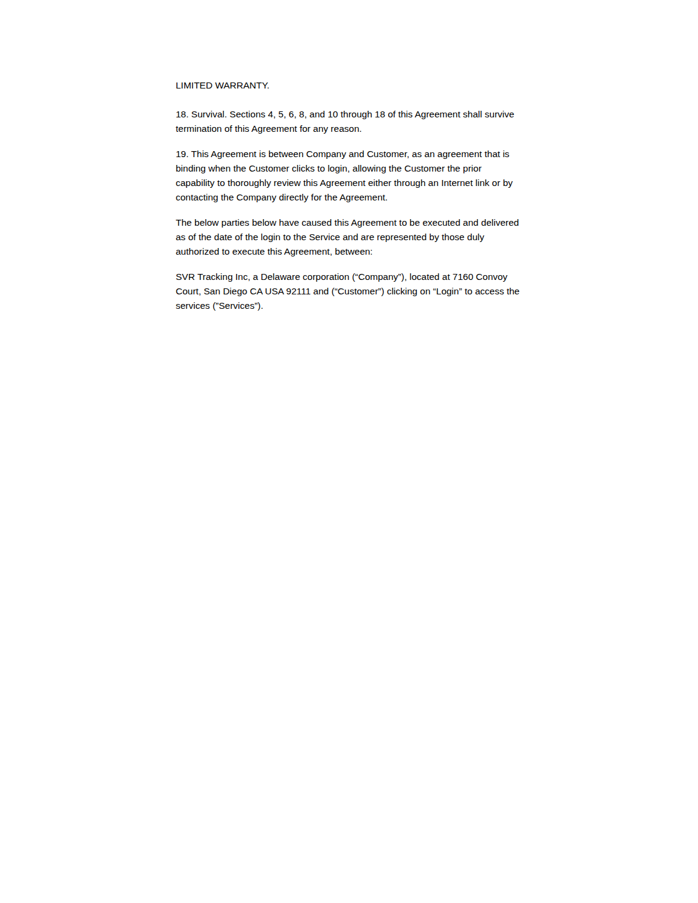LIMITED WARRANTY.
18. Survival. Sections 4, 5, 6, 8, and 10 through 18 of this Agreement shall survive termination of this Agreement for any reason.
19. This Agreement is between Company and Customer, as an agreement that is binding when the Customer clicks to login, allowing the Customer the prior capability to thoroughly review this Agreement either through an Internet link or by contacting the Company directly for the Agreement.
The below parties below have caused this Agreement to be executed and delivered as of the date of the login to the Service and are represented by those duly authorized to execute this Agreement, between:
SVR Tracking Inc, a Delaware corporation (“Company”), located at 7160 Convoy Court, San Diego CA USA 92111 and (“Customer”) clicking on “Login” to access the services (”Services”).